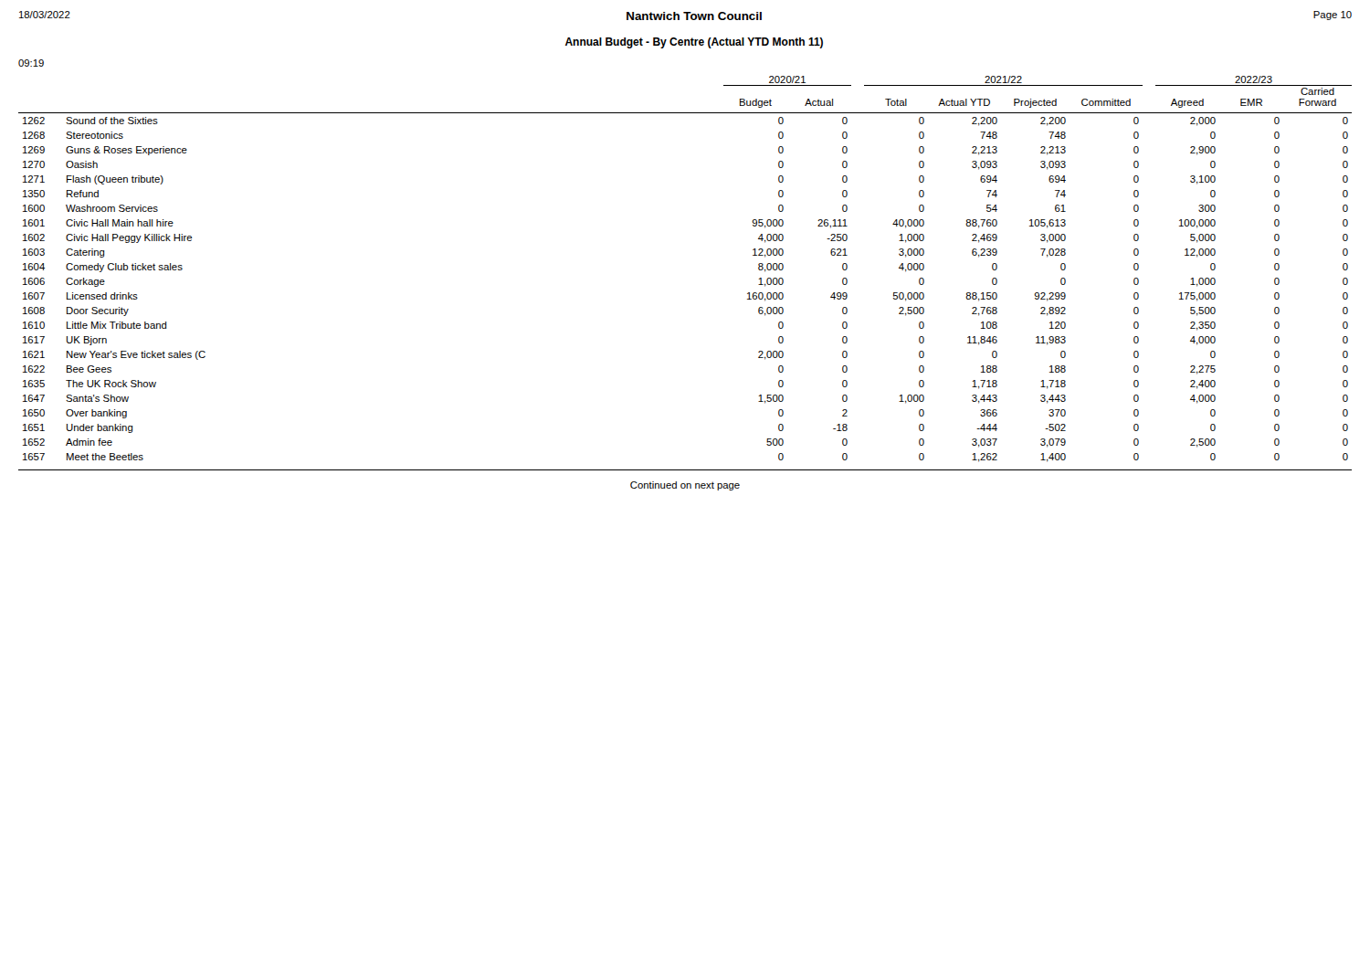18/03/2022
Nantwich Town Council
Annual Budget - By Centre (Actual YTD Month 11)
Page 10
09:19
| | | 2020/21 | | 2021/22 | | 2022/23 |
| --- | --- | --- | --- | --- | --- | --- |
| | | Budget | Actual | | Total | Actual YTD | Projected | Committed | | Agreed | EMR | Carried Forward |
| 1262 | Sound of the Sixties | 0 | 0 | | 0 | 2,200 | 2,200 | 0 | | 2,000 | 0 | 0 |
| 1268 | Stereotonics | 0 | 0 | | 0 | 748 | 748 | 0 | | 0 | 0 | 0 |
| 1269 | Guns & Roses Experience | 0 | 0 | | 0 | 2,213 | 2,213 | 0 | | 2,900 | 0 | 0 |
| 1270 | Oasish | 0 | 0 | | 0 | 3,093 | 3,093 | 0 | | 0 | 0 | 0 |
| 1271 | Flash (Queen tribute) | 0 | 0 | | 0 | 694 | 694 | 0 | | 3,100 | 0 | 0 |
| 1350 | Refund | 0 | 0 | | 0 | 74 | 74 | 0 | | 0 | 0 | 0 |
| 1600 | Washroom Services | 0 | 0 | | 0 | 54 | 61 | 0 | | 300 | 0 | 0 |
| 1601 | Civic Hall Main hall hire | 95,000 | 26,111 | | 40,000 | 88,760 | 105,613 | 0 | | 100,000 | 0 | 0 |
| 1602 | Civic Hall Peggy Killick Hire | 4,000 | -250 | | 1,000 | 2,469 | 3,000 | 0 | | 5,000 | 0 | 0 |
| 1603 | Catering | 12,000 | 621 | | 3,000 | 6,239 | 7,028 | 0 | | 12,000 | 0 | 0 |
| 1604 | Comedy Club ticket sales | 8,000 | 0 | | 4,000 | 0 | 0 | 0 | | 0 | 0 | 0 |
| 1606 | Corkage | 1,000 | 0 | | 0 | 0 | 0 | 0 | | 1,000 | 0 | 0 |
| 1607 | Licensed drinks | 160,000 | 499 | | 50,000 | 88,150 | 92,299 | 0 | | 175,000 | 0 | 0 |
| 1608 | Door Security | 6,000 | 0 | | 2,500 | 2,768 | 2,892 | 0 | | 5,500 | 0 | 0 |
| 1610 | Little Mix Tribute band | 0 | 0 | | 0 | 108 | 120 | 0 | | 2,350 | 0 | 0 |
| 1617 | UK Bjorn | 0 | 0 | | 0 | 11,846 | 11,983 | 0 | | 4,000 | 0 | 0 |
| 1621 | New Year's Eve ticket sales (C | 2,000 | 0 | | 0 | 0 | 0 | 0 | | 0 | 0 | 0 |
| 1622 | Bee Gees | 0 | 0 | | 0 | 188 | 188 | 0 | | 2,275 | 0 | 0 |
| 1635 | The UK Rock Show | 0 | 0 | | 0 | 1,718 | 1,718 | 0 | | 2,400 | 0 | 0 |
| 1647 | Santa's Show | 1,500 | 0 | | 1,000 | 3,443 | 3,443 | 0 | | 4,000 | 0 | 0 |
| 1650 | Over banking | 0 | 2 | | 0 | 366 | 370 | 0 | | 0 | 0 | 0 |
| 1651 | Under banking | 0 | -18 | | 0 | -444 | -502 | 0 | | 0 | 0 | 0 |
| 1652 | Admin fee | 500 | 0 | | 0 | 3,037 | 3,079 | 0 | | 2,500 | 0 | 0 |
| 1657 | Meet the Beetles | 0 | 0 | | 0 | 1,262 | 1,400 | 0 | | 0 | 0 | 0 |
Continued on next page